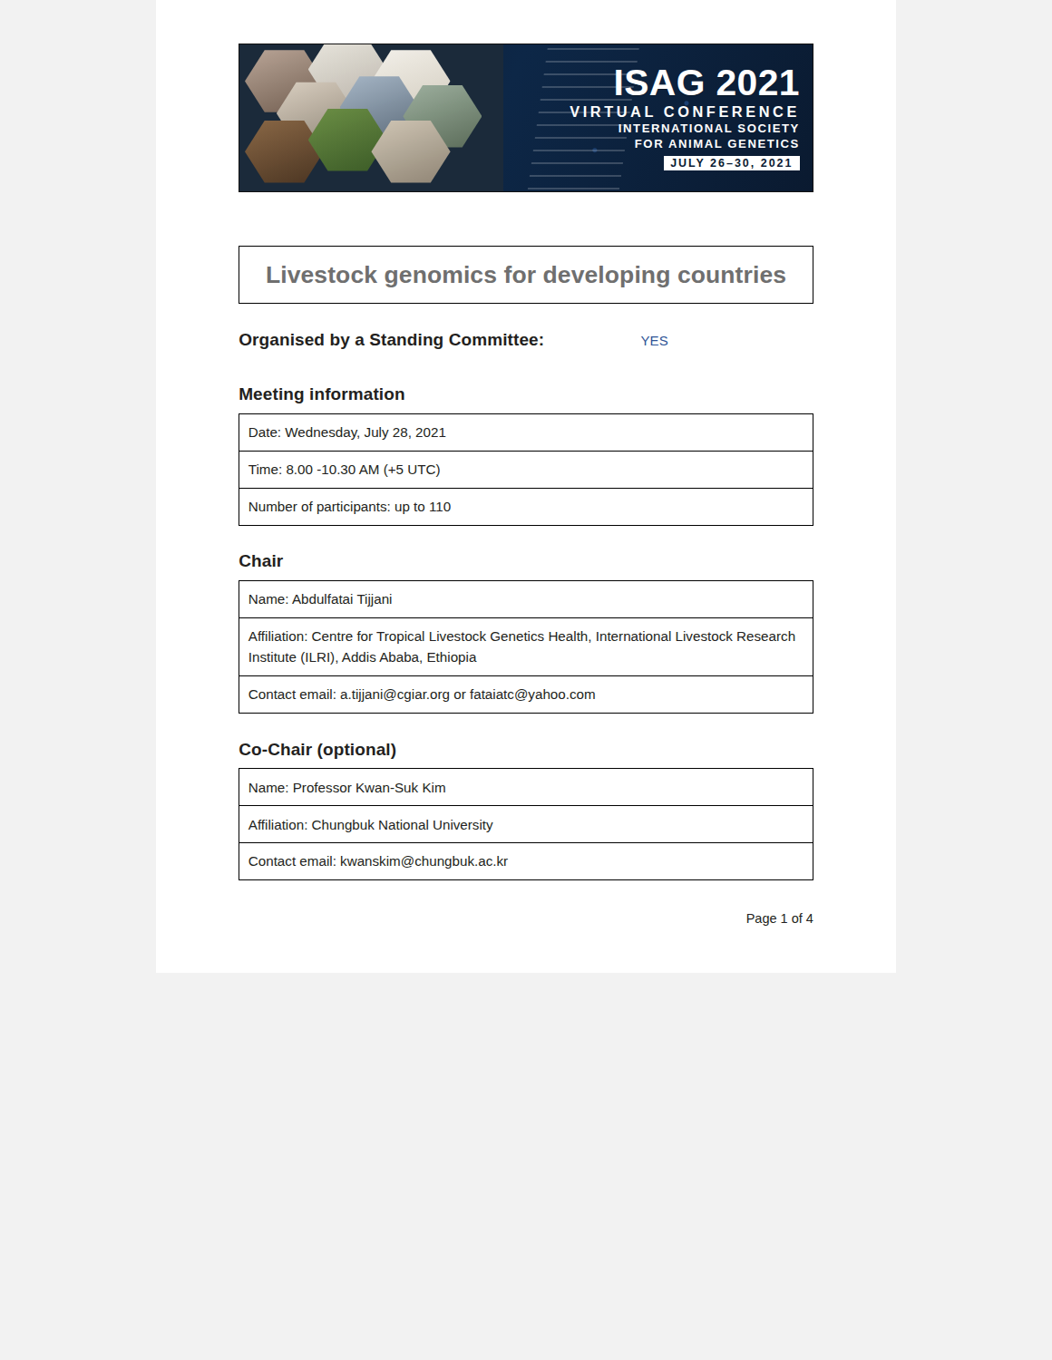ISAG 2021
VIRTUAL CONFERENCE
INTERNATIONAL SOCIETY
FOR ANIMAL GENETICS
JULY 26–30, 2021
Livestock genomics for developing countries
Organised by a Standing Committee: YES
Meeting information
| Date: Wednesday, July 28, 2021 |
| Time: 8.00 -10.30 AM (+5 UTC) |
| Number of participants: up to 110 |
Chair
| Name: Abdulfatai Tijjani |
| Affiliation: Centre for Tropical Livestock Genetics Health, International Livestock Research Institute (ILRI), Addis Ababa, Ethiopia |
| Contact email: a.tijjani@cgiar.org or fataiatc@yahoo.com |
Co-Chair (optional)
| Name: Professor Kwan-Suk Kim |
| Affiliation: Chungbuk National University |
| Contact email: kwanskim@chungbuk.ac.kr |
Page 1 of 4